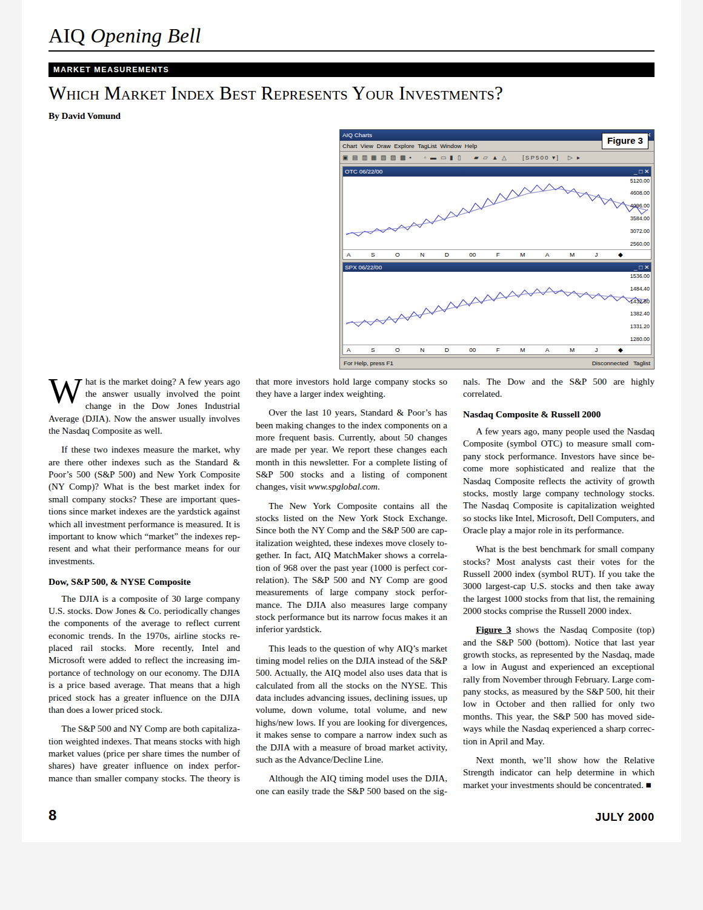AIQ Opening Bell
MARKET MEASUREMENTS
Which Market Index Best Represents Your Investments?
By David Vomund
Figure 3
AIQ Charts_ □ ✕
Chart View Draw Explore TagList Window Help
▣ ▤ ▥ ▦ ▧ ▨ ▩ ▪ ▫ ▬ ▭ ▮ ▯ ▰ ▱ ▲ △ [SP500 ▾] ▷ ▸
OTC 06/22/00_ □ ✕
5120.004608.004096.003584.003072.002560.00
ASOND 00 FMAMJ◆
SPX 06/22/00_ □ ✕
1536.001484.401432.801382.401331.201280.00
ASOND 00 FMAMJ◆
For Help, press F1 Disconnected Taglist
What is the market doing? A few years ago the answer usually involved the point change in the Dow Jones Industrial Average (DJIA). Now the answer usually involves the Nasdaq Composite as well.
If these two indexes measure the market, why are there other indexes such as the Standard & Poor’s 500 (S&P 500) and New York Composite (NY Comp)? What is the best market index for small company stocks? These are important questions since market indexes are the yardstick against which all investment performance is measured. It is important to know which “market” the indexes represent and what their performance means for our investments.
Dow, S&P 500, & NYSE Composite
The DJIA is a composite of 30 large company U.S. stocks. Dow Jones & Co. periodically changes the components of the average to reflect current economic trends. In the 1970s, airline stocks replaced rail stocks. More recently, Intel and Microsoft were added to reflect the increasing importance of technology on our economy. The DJIA is a price based average. That means that a high priced stock has a greater influence on the DJIA than does a lower priced stock.
The S&P 500 and NY Comp are both capitalization weighted indexes. That means stocks with high market values (price per share times the number of shares) have greater influence on index performance than smaller company stocks. The theory is that more investors hold large company stocks so they have a larger index weighting.
Over the last 10 years, Standard & Poor’s has been making changes to the index components on a more frequent basis. Currently, about 50 changes are made per year. We report these changes each month in this newsletter. For a complete listing of S&P 500 stocks and a listing of component changes, visit www.spglobal.com.
The New York Composite contains all the stocks listed on the New York Stock Exchange. Since both the NY Comp and the S&P 500 are capitalization weighted, these indexes move closely together. In fact, AIQ MatchMaker shows a correlation of 968 over the past year (1000 is perfect correlation). The S&P 500 and NY Comp are good measurements of large company stock performance. The DJIA also measures large company stock performance but its narrow focus makes it an inferior yardstick.
This leads to the question of why AIQ’s market timing model relies on the DJIA instead of the S&P 500. Actually, the AIQ model also uses data that is calculated from all the stocks on the NYSE. This data includes advancing issues, declining issues, up volume, down volume, total volume, and new highs/new lows. If you are looking for divergences, it makes sense to compare a narrow index such as the DJIA with a measure of broad market activity, such as the Advance/Decline Line.
Although the AIQ timing model uses the DJIA, one can easily trade the S&P 500 based on the signals. The Dow and the S&P 500 are highly correlated.
Nasdaq Composite & Russell 2000
A few years ago, many people used the Nasdaq Composite (symbol OTC) to measure small company stock performance. Investors have since become more sophisticated and realize that the Nasdaq Composite reflects the activity of growth stocks, mostly large company technology stocks. The Nasdaq Composite is capitalization weighted so stocks like Intel, Microsoft, Dell Computers, and Oracle play a major role in its performance.
What is the best benchmark for small company stocks? Most analysts cast their votes for the Russell 2000 index (symbol RUT). If you take the 3000 largest-cap U.S. stocks and then take away the largest 1000 stocks from that list, the remaining 2000 stocks comprise the Russell 2000 index.
Figure 3 shows the Nasdaq Composite (top) and the S&P 500 (bottom). Notice that last year growth stocks, as represented by the Nasdaq, made a low in August and experienced an exceptional rally from November through February. Large company stocks, as measured by the S&P 500, hit their low in October and then rallied for only two months. This year, the S&P 500 has moved sideways while the Nasdaq experienced a sharp correction in April and May.
Next month, we’ll show how the Relative Strength indicator can help determine in which market your investments should be concentrated. ■
8 JULY 2000